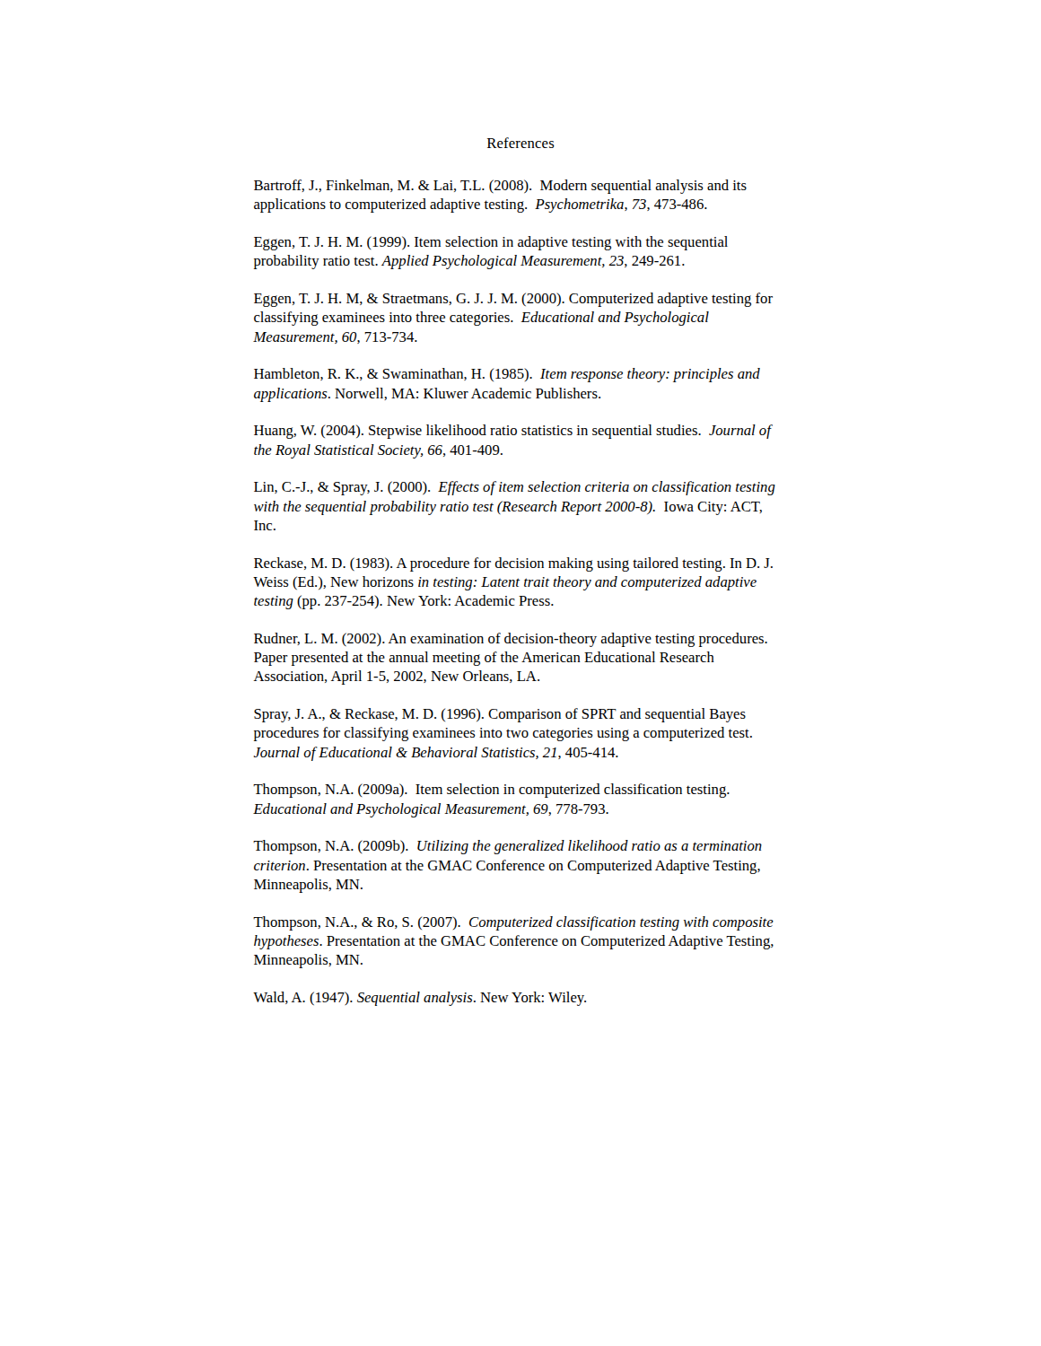References
Bartroff, J., Finkelman, M. & Lai, T.L. (2008). Modern sequential analysis and its applications to computerized adaptive testing. Psychometrika, 73, 473-486.
Eggen, T. J. H. M. (1999). Item selection in adaptive testing with the sequential probability ratio test. Applied Psychological Measurement, 23, 249-261.
Eggen, T. J. H. M, & Straetmans, G. J. J. M. (2000). Computerized adaptive testing for classifying examinees into three categories. Educational and Psychological Measurement, 60, 713-734.
Hambleton, R. K., & Swaminathan, H. (1985). Item response theory: principles and applications. Norwell, MA: Kluwer Academic Publishers.
Huang, W. (2004). Stepwise likelihood ratio statistics in sequential studies. Journal of the Royal Statistical Society, 66, 401-409.
Lin, C.-J., & Spray, J. (2000). Effects of item selection criteria on classification testing with the sequential probability ratio test (Research Report 2000-8). Iowa City: ACT, Inc.
Reckase, M. D. (1983). A procedure for decision making using tailored testing. In D. J. Weiss (Ed.), New horizons in testing: Latent trait theory and computerized adaptive testing (pp. 237-254). New York: Academic Press.
Rudner, L. M. (2002). An examination of decision-theory adaptive testing procedures. Paper presented at the annual meeting of the American Educational Research Association, April 1-5, 2002, New Orleans, LA.
Spray, J. A., & Reckase, M. D. (1996). Comparison of SPRT and sequential Bayes procedures for classifying examinees into two categories using a computerized test. Journal of Educational & Behavioral Statistics, 21, 405-414.
Thompson, N.A. (2009a). Item selection in computerized classification testing. Educational and Psychological Measurement, 69, 778-793.
Thompson, N.A. (2009b). Utilizing the generalized likelihood ratio as a termination criterion. Presentation at the GMAC Conference on Computerized Adaptive Testing, Minneapolis, MN.
Thompson, N.A., & Ro, S. (2007). Computerized classification testing with composite hypotheses. Presentation at the GMAC Conference on Computerized Adaptive Testing, Minneapolis, MN.
Wald, A. (1947). Sequential analysis. New York: Wiley.